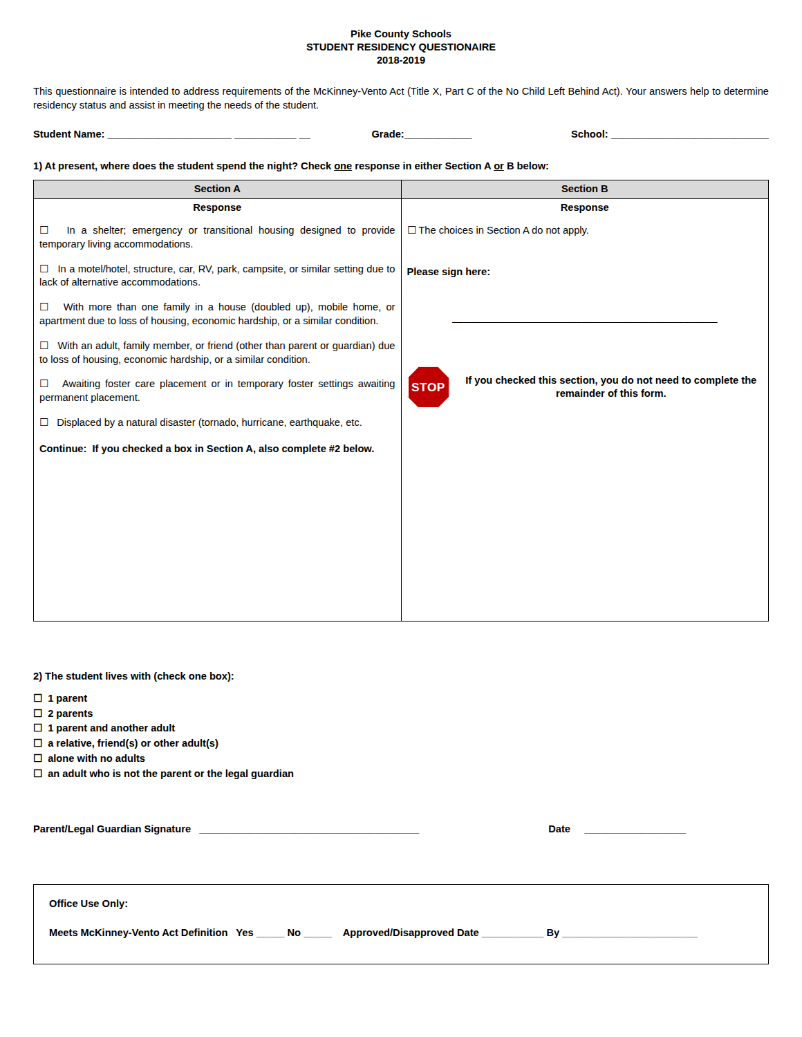Pike County Schools
STUDENT RESIDENCY QUESTIONAIRE
2018-2019
This questionnaire is intended to address requirements of the McKinney-Vento Act (Title X, Part C of the No Child Left Behind Act). Your answers help to determine residency status and assist in meeting the needs of the student.
| Student Name: ______________________ ___________ __ | Grade:____________ | School: ____________________________ |
1) At present, where does the student spend the night? Check one response in either Section A or B below:
| Section A | Section B |
| --- | --- |
| Response | Response |
| ☐ In a shelter; emergency or transitional housing designed to provide temporary living accommodations. ☐ In a motel/hotel, structure, car, RV, park, campsite, or similar setting due to lack of alternative accommodations. ☐ With more than one family in a house (doubled up), mobile home, or apartment due to loss of housing, economic hardship, or a similar condition. ☐ With an adult, family member, or friend (other than parent or guardian) due to loss of housing, economic hardship, or a similar condition. ☐ Awaiting foster care placement or in temporary foster settings awaiting permanent placement. ☐ Displaced by a natural disaster (tornado, hurricane, earthquake, etc. Continue: If you checked a box in Section A, also complete #2 below. | ☐ The choices in Section A do not apply. Please sign here: _______________________________________________ STOP If you checked this section, you do not need to complete the remainder of this form. |
2) The student lives with (check one box):
☐ 1 parent
☐ 2 parents
☐ 1 parent and another adult
☐ a relative, friend(s) or other adult(s)
☐ alone with no adults
☐ an adult who is not the parent or the legal guardian
Parent/Legal Guardian Signature _______________________________________
Date __________________
Office Use Only:
Meets McKinney-Vento Act Definition Yes _____ No _____ Approved/Disapproved Date ___________ By ________________________